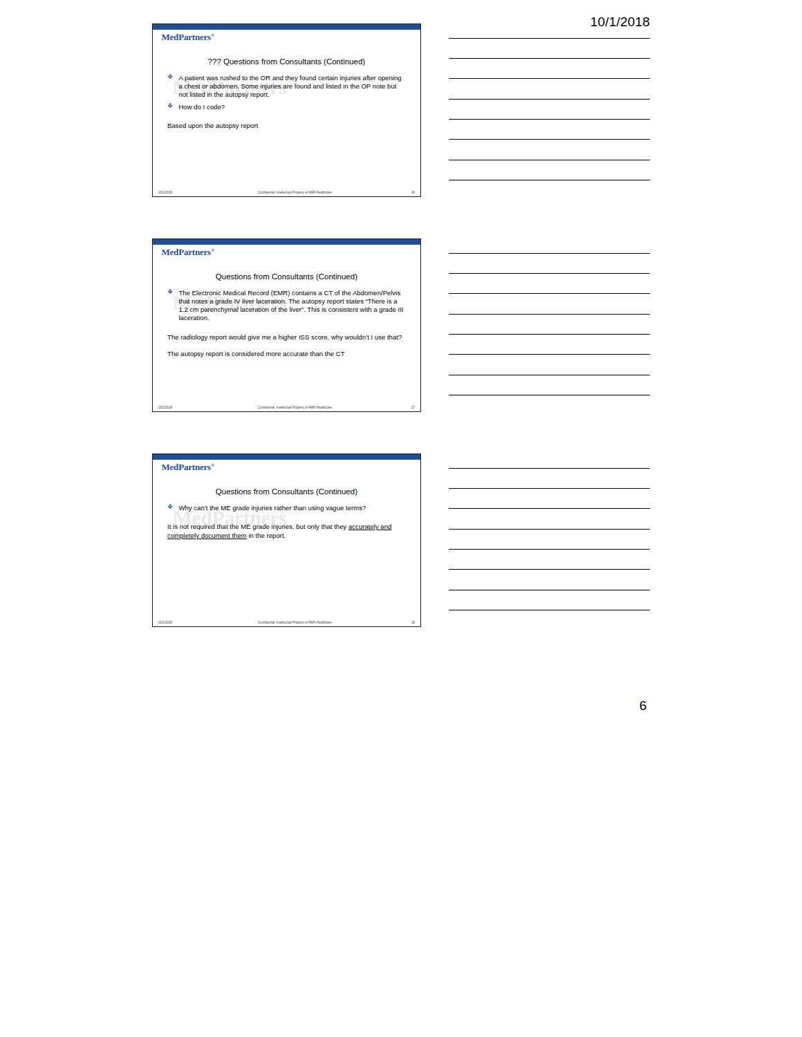10/1/2018
MedPartners®
MedPartners
??? Questions from Consultants (Continued)
A patient was rushed to the OR and they found certain injuries after opening a chest or abdomen. Some injuries are found and listed in the OP note but not listed in the autopsy report.
How do I code?
Based upon the autopsy report
10/1/2018
Confidential: Intellectual Property of AMN Healthcare
16
MedPartners®
MedPartners
Questions from Consultants (Continued)
The Electronic Medical Record (EMR) contains a CT of the Abdomen/Pelvis that notes a grade IV liver laceration. The autopsy report states “There is a 1.2 cm parenchymal laceration of the liver”. This is consistent with a grade III laceration.
The radiology report would give me a higher ISS score, why wouldn’t I use that?
The autopsy report is considered more accurate than the CT
10/1/2018
Confidential: Intellectual Property of AMN Healthcare
17
MedPartners®
MedPartners
Questions from Consultants (Continued)
Why can’t the ME grade injuries rather than using vague terms?
It is not required that the ME grade injuries, but only that they accurately and completely document them in the report.
10/1/2018
Confidential: Intellectual Property of AMN Healthcare
18
6